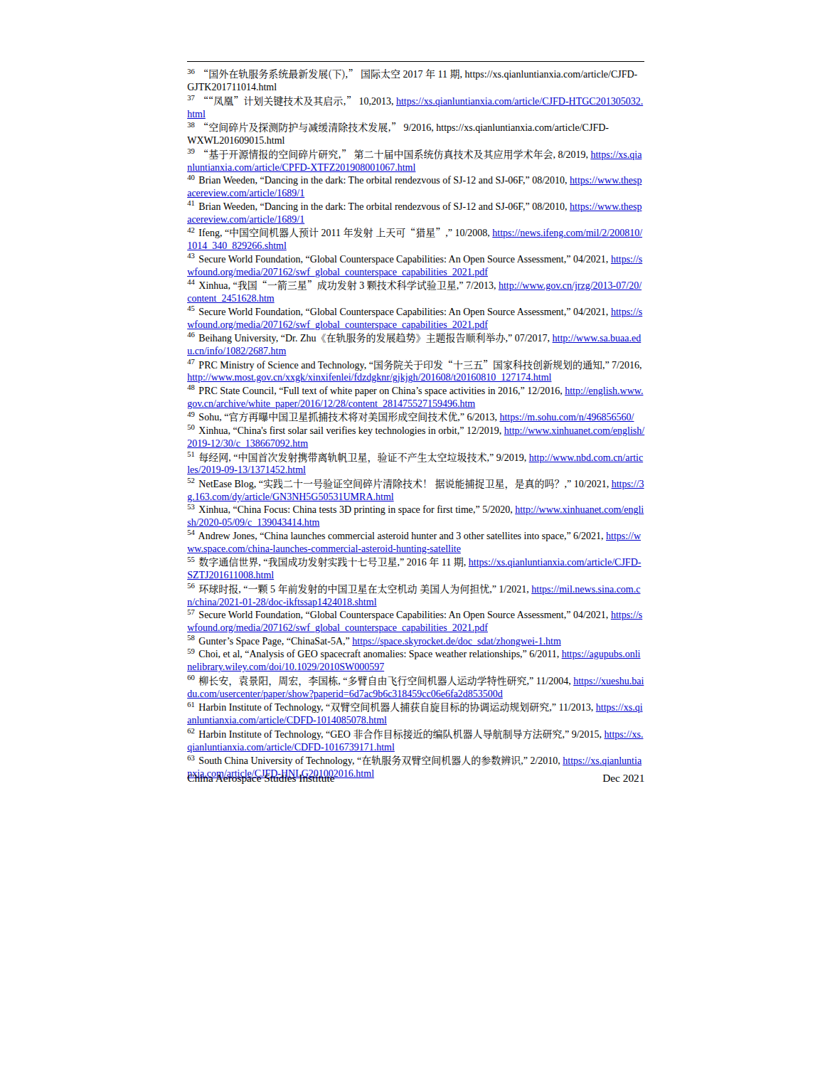36 “国外在轨服务系统最新发展(下),” 国际太空 2017 年 11 期, https://xs.qianluntianxia.com/article/CJFD-GJTK201711014.html
37 ““凤凰”计划关键技术及其启示,” 10,2013, https://xs.qianluntianxia.com/article/CJFD-HTGC201305032.html
38 “空间碎片及探测防护与减缓清除技术发展,” 9/2016, https://xs.qianluntianxia.com/article/CJFD-WXWL201609015.html
39 “基于开源情报的空间碎片研究,” 第二十届中国系统仿真技术及其应用学术年会, 8/2019, https://xs.qianluntianxia.com/article/CPFD-XTFZ201908001067.html
40 Brian Weeden, “Dancing in the dark: The orbital rendezvous of SJ-12 and SJ-06F,” 08/2010, https://www.thespacereview.com/article/1689/1
41 Brian Weeden, “Dancing in the dark: The orbital rendezvous of SJ-12 and SJ-06F,” 08/2010, https://www.thespacereview.com/article/1689/1
42 Ifeng, “中国空间机器人预计 2011 年发射 上天可“猎星”,” 10/2008, https://news.ifeng.com/mil/2/200810/1014_340_829266.shtml
43 Secure World Foundation, “Global Counterspace Capabilities: An Open Source Assessment,” 04/2021, https://swfound.org/media/207162/swf_global_counterspace_capabilities_2021.pdf
44 Xinhua, “我国“一箭三星”成功发射 3 颗技术科学试验卫星,” 7/2013, http://www.gov.cn/jrzg/2013-07/20/content_2451628.htm
45 Secure World Foundation, “Global Counterspace Capabilities: An Open Source Assessment,” 04/2021, https://swfound.org/media/207162/swf_global_counterspace_capabilities_2021.pdf
46 Beihang University, “Dr. Zhu《在轨服务的发展趋势》主题报告顺利举办,” 07/2017, http://www.sa.buaa.edu.cn/info/1082/2687.htm
47 PRC Ministry of Science and Technology, “国务院关于印发“十三五”国家科技创新规划的通知,” 7/2016, http://www.most.gov.cn/xxgk/xinxifenlei/fdzdgknr/gjkjgh/201608/t20160810_127174.html
48 PRC State Council, “Full text of white paper on China’s space activities in 2016,” 12/2016, http://english.www.gov.cn/archive/white_paper/2016/12/28/content_281475527159496.htm
49 Sohu, “官方再曝中国卫星抓捕技术将对美国形成空间技术优,” 6/2013, https://m.sohu.com/n/496856560/
50 Xinhua, “China's first solar sail verifies key technologies in orbit,” 12/2019, http://www.xinhuanet.com/english/2019-12/30/c_138667092.htm
51 每经网, “中国首次发射携带离轨帆卫星，验证不产生太空垃圾技术,” 9/2019, http://www.nbd.com.cn/articles/2019-09-13/1371452.html
52 NetEase Blog, “实践二十一号验证空间碎片清除技术！ 据说能捕捉卫星，是真的吗？,” 10/2021, https://3g.163.com/dy/article/GN3NH5G50531UMRA.html
53 Xinhua, “China Focus: China tests 3D printing in space for first time,” 5/2020, http://www.xinhuanet.com/english/2020-05/09/c_139043414.htm
54 Andrew Jones, “China launches commercial asteroid hunter and 3 other satellites into space,” 6/2021, https://www.space.com/china-launches-commercial-asteroid-hunting-satellite
55 数字通信世界, “我国成功发射实践十七号卫星,” 2016 年 11 期, https://xs.qianluntianxia.com/article/CJFD-SZTJ201611008.html
56 环球时报, “一颗 5 年前发射的中国卫星在太空机动 美国人为何担忧,” 1/2021, https://mil.news.sina.com.cn/china/2021-01-28/doc-ikftssap1424018.shtml
57 Secure World Foundation, “Global Counterspace Capabilities: An Open Source Assessment,” 04/2021, https://swfound.org/media/207162/swf_global_counterspace_capabilities_2021.pdf
58 Gunter’s Space Page, “ChinaSat-5A,” https://space.skyrocket.de/doc_sdat/zhongwei-1.htm
59 Choi, et al, “Analysis of GEO spacecraft anomalies: Space weather relationships,” 6/2011, https://agupubs.onlinelibrary.wiley.com/doi/10.1029/2010SW000597
60 柳长安，袁景阳，周宏，李国栋, “多臂自由飞行空间机器人运动学特性研究,” 11/2004, https://xueshu.baidu.com/usercenter/paper/show?paperid=6d7ac9b6c318459cc06e6fa2d853500d
61 Harbin Institute of Technology, “双臂空间机器人捕获自旋目标的协调运动规划研究,” 11/2013, https://xs.qianluntianxia.com/article/CDFD-1014085078.html
62 Harbin Institute of Technology, “GEO 非合作目标接近的编队机器人导航制导方法研究,” 9/2015, https://xs.qianluntianxia.com/article/CDFD-1016739171.html
63 South China University of Technology, “在轨服务双臂空间机器人的参数辨识,” 2/2010, https://xs.qianluntianxia.com/article/CJFD-HNLG201002016.html
China Aerospace Studies Institute Dec 2021